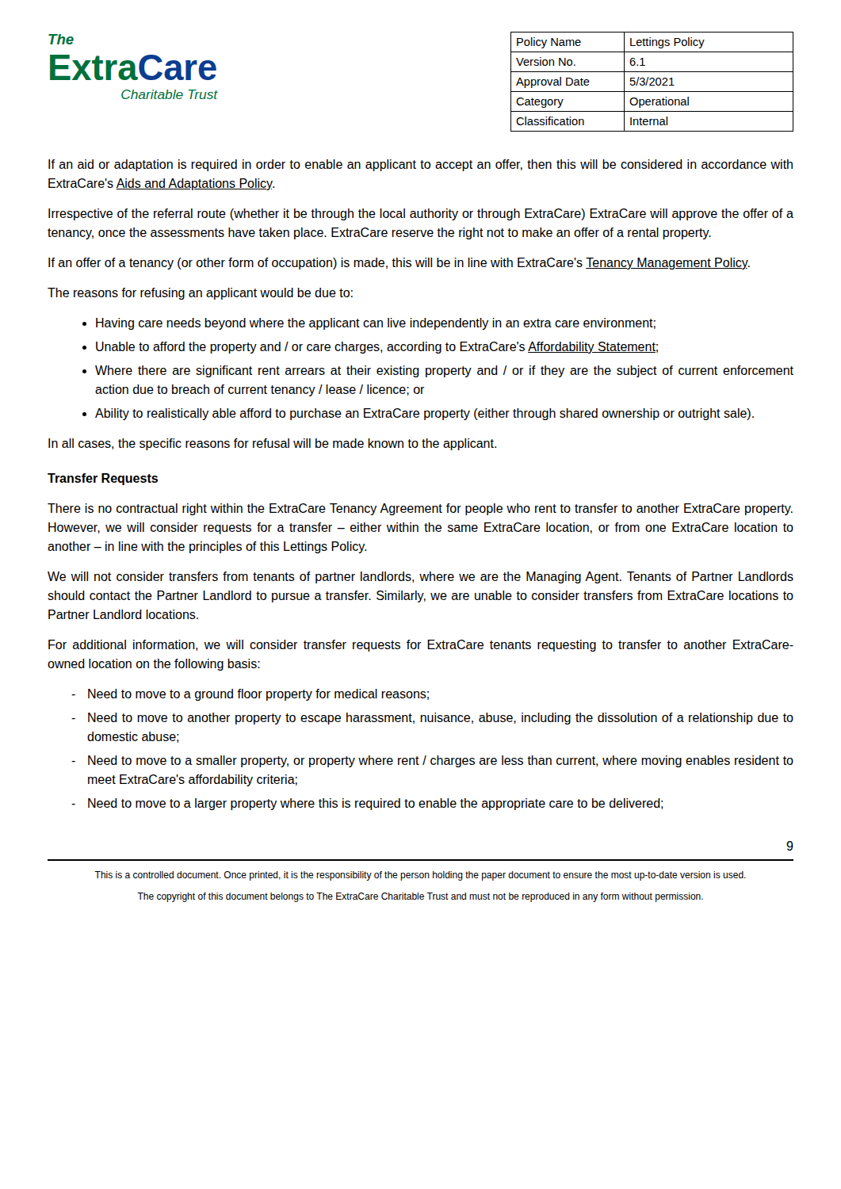The
Extra Care
Charitable Trust
| Policy Name | Lettings Policy |
| Version No. | 6.1 |
| Approval Date | 5/3/2021 |
| Category | Operational |
| Classification | Internal |
If an aid or adaptation is required in order to enable an applicant to accept an offer, then this will be considered in accordance with ExtraCare's Aids and Adaptations Policy.
Irrespective of the referral route (whether it be through the local authority or through ExtraCare) ExtraCare will approve the offer of a tenancy, once the assessments have taken place. ExtraCare reserve the right not to make an offer of a rental property.
If an offer of a tenancy (or other form of occupation) is made, this will be in line with ExtraCare's Tenancy Management Policy.
The reasons for refusing an applicant would be due to:
Having care needs beyond where the applicant can live independently in an extra care environment;
Unable to afford the property and / or care charges, according to ExtraCare's Affordability Statement;
Where there are significant rent arrears at their existing property and / or if they are the subject of current enforcement action due to breach of current tenancy / lease / licence; or
Ability to realistically able afford to purchase an ExtraCare property (either through shared ownership or outright sale).
In all cases, the specific reasons for refusal will be made known to the applicant.
Transfer Requests
There is no contractual right within the ExtraCare Tenancy Agreement for people who rent to transfer to another ExtraCare property. However, we will consider requests for a transfer – either within the same ExtraCare location, or from one ExtraCare location to another – in line with the principles of this Lettings Policy.
We will not consider transfers from tenants of partner landlords, where we are the Managing Agent. Tenants of Partner Landlords should contact the Partner Landlord to pursue a transfer. Similarly, we are unable to consider transfers from ExtraCare locations to Partner Landlord locations.
For additional information, we will consider transfer requests for ExtraCare tenants requesting to transfer to another ExtraCare-owned location on the following basis:
Need to move to a ground floor property for medical reasons;
Need to move to another property to escape harassment, nuisance, abuse, including the dissolution of a relationship due to domestic abuse;
Need to move to a smaller property, or property where rent / charges are less than current, where moving enables resident to meet ExtraCare's affordability criteria;
Need to move to a larger property where this is required to enable the appropriate care to be delivered;
9
This is a controlled document. Once printed, it is the responsibility of the person holding the paper document to ensure the most up-to-date version is used.
The copyright of this document belongs to The ExtraCare Charitable Trust and must not be reproduced in any form without permission.